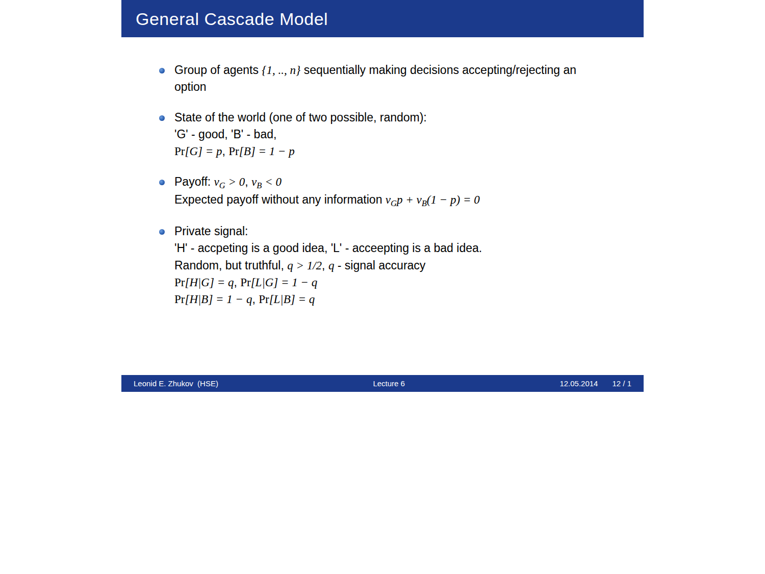General Cascade Model
Group of agents {1, .., n} sequentially making decisions accepting/rejecting an option
State of the world (one of two possible, random):
'G' - good, 'B' - bad,
Pr[G] = p, Pr[B] = 1 − p
Payoff: vG > 0, vB < 0
Expected payoff without any information vGp + vB(1 − p) = 0
Private signal:
'H' - accpeting is a good idea, 'L' - acceepting is a bad idea.
Random, but truthful, q > 1/2, q - signal accuracy
Pr[H|G] = q, Pr[L|G] = 1 − q
Pr[H|B] = 1 − q, Pr[L|B] = q
Leonid E. Zhukov (HSE)
Lecture 6
12.05.201412 / 1